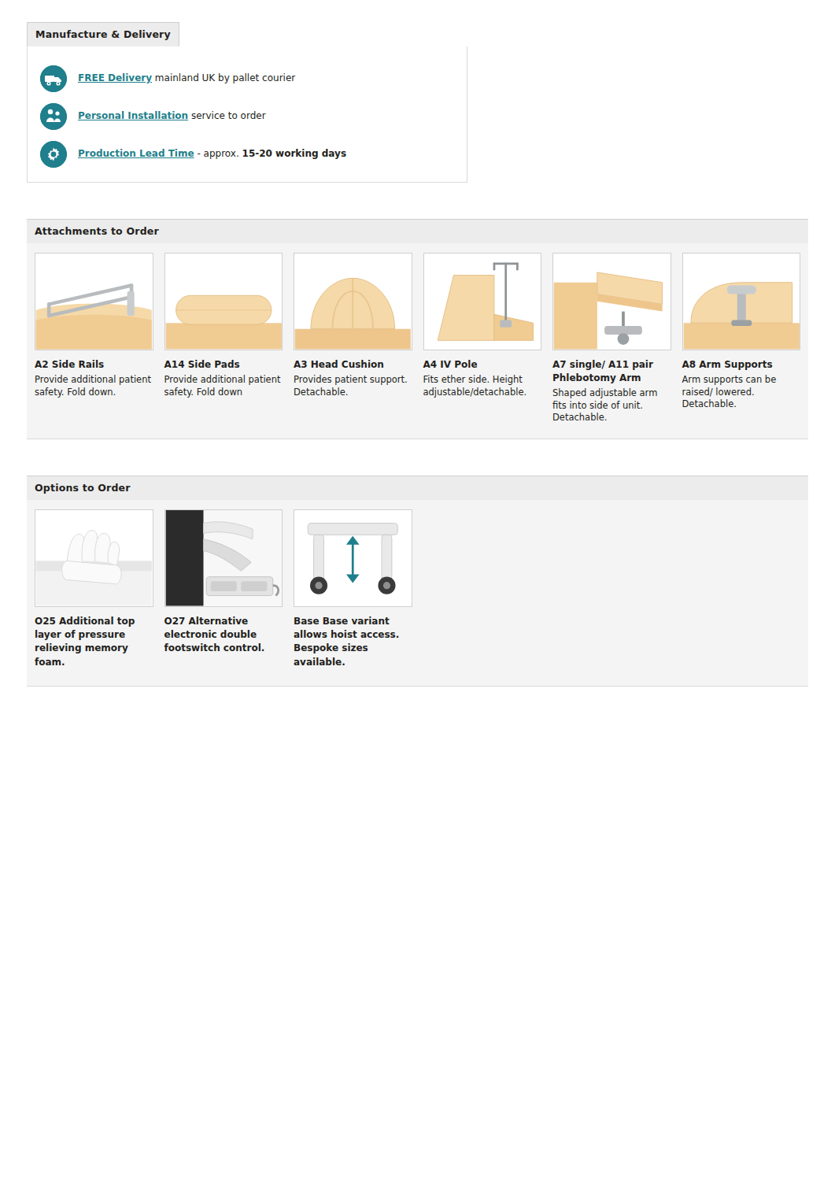Manufacture & Delivery
FREE Delivery mainland UK by pallet courier
Personal Installation service to order
Production Lead Time - approx. 15-20 working days
Attachments to Order
A2 Side Rails
Provide additional patient safety. Fold down.
A14 Side Pads
Provide additional patient safety. Fold down
A3 Head Cushion
Provides patient support. Detachable.
A4 IV Pole
Fits ether side. Height adjustable/detachable.
A7 single/ A11 pair Phlebotomy Arm
Shaped adjustable arm fits into side of unit. Detachable.
A8 Arm Supports
Arm supports can be raised/ lowered. Detachable.
Options to Order
O25 Additional top layer of pressure relieving memory foam.
O27 Alternative electronic double footswitch control.
Base Base variant allows hoist access. Bespoke sizes available.